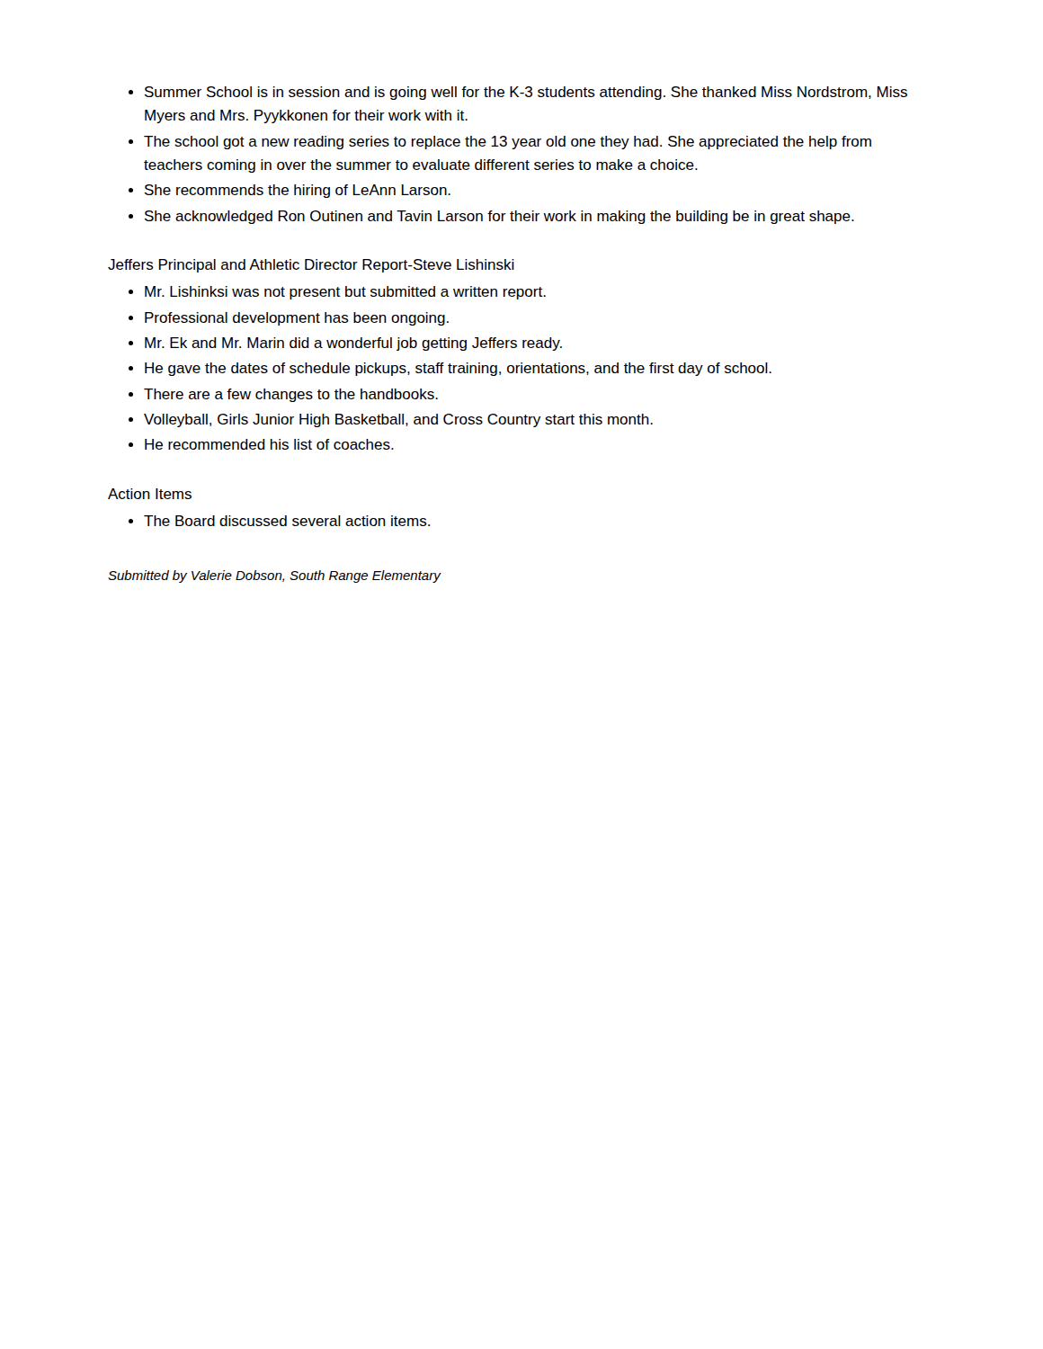Summer School is in session and is going well for the K-3 students attending. She thanked Miss Nordstrom, Miss Myers and Mrs. Pyykkonen for their work with it.
The school got a new reading series to replace the 13 year old one they had. She appreciated the help from teachers coming in over the summer to evaluate different series to make a choice.
She recommends the hiring of LeAnn Larson.
She acknowledged Ron Outinen and Tavin Larson for their work in making the building be in great shape.
Jeffers Principal and Athletic Director Report-Steve Lishinski
Mr. Lishinksi was not present but submitted a written report.
Professional development has been ongoing.
Mr. Ek and Mr. Marin did a wonderful job getting Jeffers ready.
He gave the dates of schedule pickups, staff training, orientations, and the first day of school.
There are a few changes to the handbooks.
Volleyball, Girls Junior High Basketball, and Cross Country start this month.
He recommended his list of coaches.
Action Items
The Board discussed several action items.
Submitted by Valerie Dobson, South Range Elementary